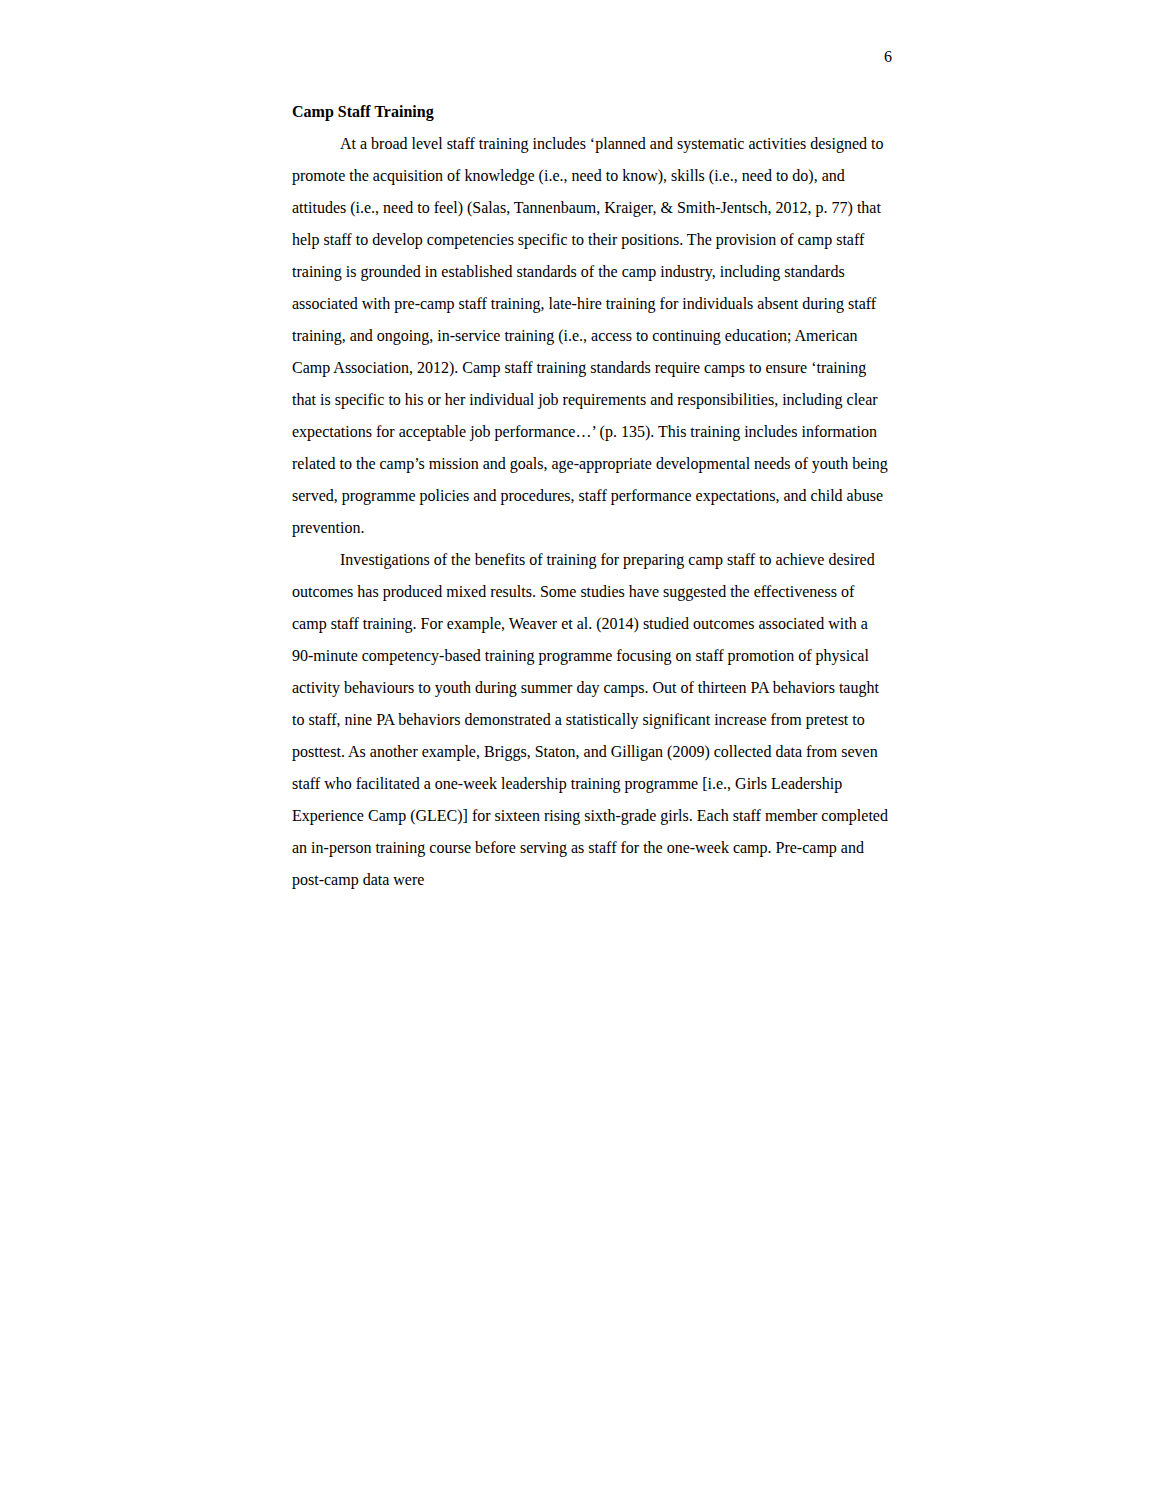6
Camp Staff Training
At a broad level staff training includes ‘planned and systematic activities designed to promote the acquisition of knowledge (i.e., need to know), skills (i.e., need to do), and attitudes (i.e., need to feel) (Salas, Tannenbaum, Kraiger, & Smith-Jentsch, 2012, p. 77) that help staff to develop competencies specific to their positions. The provision of camp staff training is grounded in established standards of the camp industry, including standards associated with pre-camp staff training, late-hire training for individuals absent during staff training, and ongoing, in-service training (i.e., access to continuing education; American Camp Association, 2012). Camp staff training standards require camps to ensure ‘training that is specific to his or her individual job requirements and responsibilities, including clear expectations for acceptable job performance…’ (p. 135). This training includes information related to the camp’s mission and goals, age-appropriate developmental needs of youth being served, programme policies and procedures, staff performance expectations, and child abuse prevention.
Investigations of the benefits of training for preparing camp staff to achieve desired outcomes has produced mixed results. Some studies have suggested the effectiveness of camp staff training. For example, Weaver et al. (2014) studied outcomes associated with a 90-minute competency-based training programme focusing on staff promotion of physical activity behaviours to youth during summer day camps. Out of thirteen PA behaviors taught to staff, nine PA behaviors demonstrated a statistically significant increase from pretest to posttest. As another example, Briggs, Staton, and Gilligan (2009) collected data from seven staff who facilitated a one-week leadership training programme [i.e., Girls Leadership Experience Camp (GLEC)] for sixteen rising sixth-grade girls. Each staff member completed an in-person training course before serving as staff for the one-week camp. Pre-camp and post-camp data were